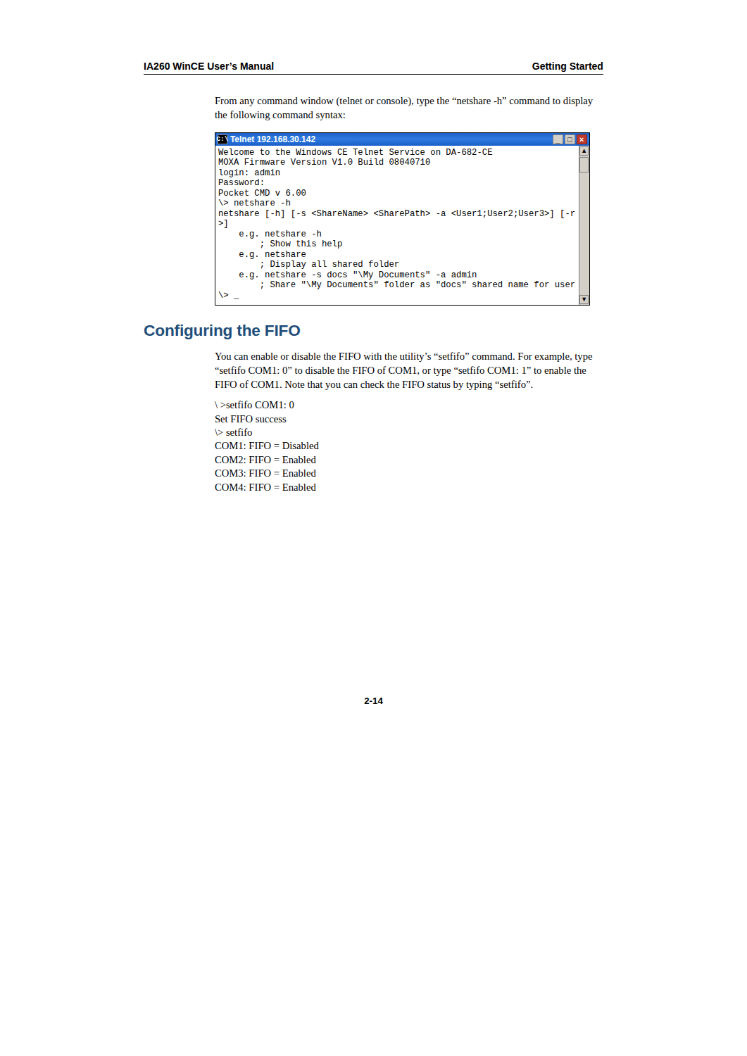IA260 WinCE User’s Manual Getting Started
From any command window (telnet or console), type the “netshare -h” command to display the following command syntax:
C:\Telnet 192.168.30.142 _ □ ×
Welcome to the Windows CE Telnet Service on DA-682-CE
MOXA Firmware Version V1.0 Build 08040710
login: admin
Password:
Pocket CMD v 6.00
\> netshare -h
netshare [-h] [-s <ShareName> <SharePath> -a <User1;User2;User3>] [-r <ShareName
>]
    e.g. netshare -h
        ; Show this help
    e.g. netshare
        ; Display all shared folder
    e.g. netshare -s docs "\My Documents" -a admin
        ; Share "\My Documents" folder as "docs" shared name for user "admin"
\> _
▲
▼
Configuring the FIFO
You can enable or disable the FIFO with the utility’s “setfifo” command. For example, type “setfifo COM1: 0” to disable the FIFO of COM1, or type “setfifo COM1: 1” to enable the FIFO of COM1. Note that you can check the FIFO status by typing “setfifo”.
\ >setfifo COM1: 0
Set FIFO success
\> setfifo
COM1: FIFO = Disabled
COM2: FIFO = Enabled
COM3: FIFO = Enabled
COM4: FIFO = Enabled
2-14